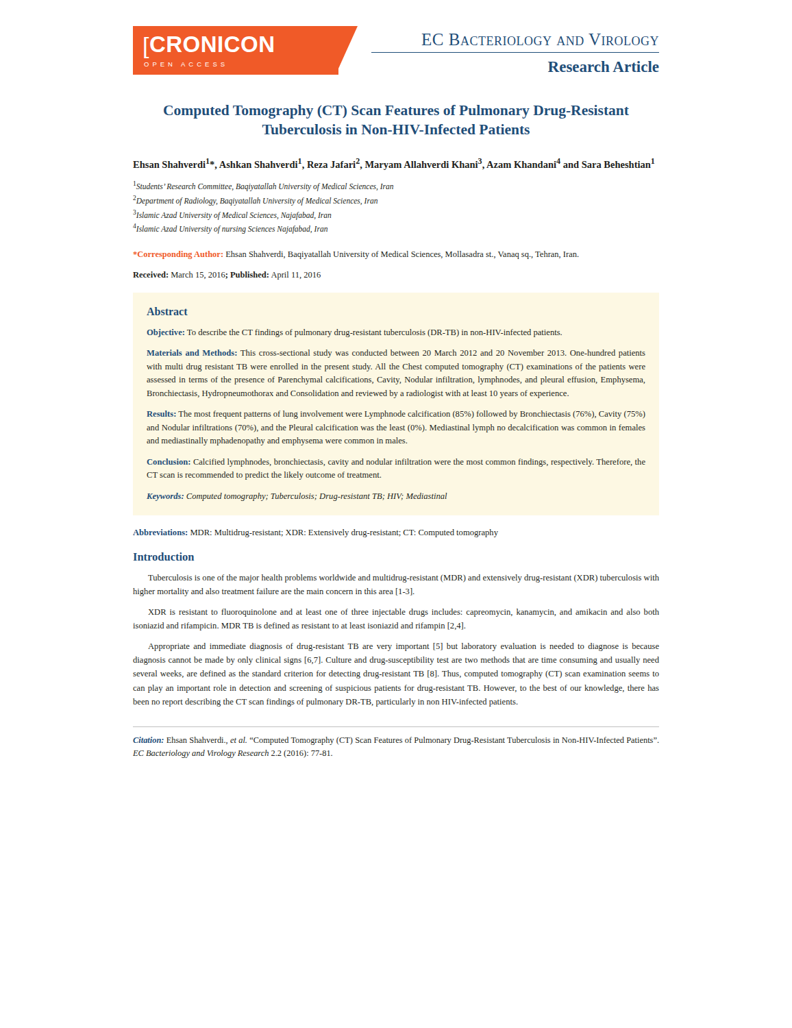[CRONICON
OPEN ACCESS
EC Bacteriology and Virology
Research Article
Computed Tomography (CT) Scan Features of Pulmonary Drug-Resistant
Tuberculosis in Non-HIV-Infected Patients
Ehsan Shahverdi1*, Ashkan Shahverdi1, Reza Jafari2, Maryam Allahverdi Khani3, Azam Khandani4 and Sara Beheshtian1
1Students’ Research Committee, Baqiyatallah University of Medical Sciences, Iran
2Department of Radiology, Baqiyatallah University of Medical Sciences, Iran
3Islamic Azad University of Medical Sciences, Najafabad, Iran
4Islamic Azad University of nursing Sciences Najafabad, Iran
*Corresponding Author: Ehsan Shahverdi, Baqiyatallah University of Medical Sciences, Mollasadra st., Vanaq sq., Tehran, Iran.
Received: March 15, 2016; Published: April 11, 2016
Abstract
Objective: To describe the CT findings of pulmonary drug-resistant tuberculosis (DR-TB) in non-HIV-infected patients.
Materials and Methods: This cross-sectional study was conducted between 20 March 2012 and 20 November 2013. One-hundred patients with multi drug resistant TB were enrolled in the present study. All the Chest computed tomography (CT) examinations of the patients were assessed in terms of the presence of Parenchymal calcifications, Cavity, Nodular infiltration, lymphnodes, and pleural effusion, Emphysema, Bronchiectasis, Hydropneumothorax and Consolidation and reviewed by a radiologist with at least 10 years of experience.
Results: The most frequent patterns of lung involvement were Lymphnode calcification (85%) followed by Bronchiectasis (76%), Cavity (75%) and Nodular infiltrations (70%), and the Pleural calcification was the least (0%). Mediastinal lymph no decalcification was common in females and mediastinally mphadenopathy and emphysema were common in males.
Conclusion: Calcified lymphnodes, bronchiectasis, cavity and nodular infiltration were the most common findings, respectively. Therefore, the CT scan is recommended to predict the likely outcome of treatment.
Keywords: Computed tomography; Tuberculosis; Drug-resistant TB; HIV; Mediastinal
Abbreviations: MDR: Multidrug-resistant; XDR: Extensively drug-resistant; CT: Computed tomography
Introduction
Tuberculosis is one of the major health problems worldwide and multidrug-resistant (MDR) and extensively drug-resistant (XDR) tuberculosis with higher mortality and also treatment failure are the main concern in this area [1-3].
XDR is resistant to fluoroquinolone and at least one of three injectable drugs includes: capreomycin, kanamycin, and amikacin and also both isoniazid and rifampicin. MDR TB is defined as resistant to at least isoniazid and rifampin [2,4].
Appropriate and immediate diagnosis of drug-resistant TB are very important [5] but laboratory evaluation is needed to diagnose is because diagnosis cannot be made by only clinical signs [6,7]. Culture and drug-susceptibility test are two methods that are time consuming and usually need several weeks, are defined as the standard criterion for detecting drug-resistant TB [8]. Thus, computed tomography (CT) scan examination seems to can play an important role in detection and screening of suspicious patients for drug-resistant TB. However, to the best of our knowledge, there has been no report describing the CT scan findings of pulmonary DR-TB, particularly in non HIV-infected patients.
Citation: Ehsan Shahverdi., et al. “Computed Tomography (CT) Scan Features of Pulmonary Drug-Resistant Tuberculosis in Non-HIV-Infected Patients”. EC Bacteriology and Virology Research 2.2 (2016): 77-81.